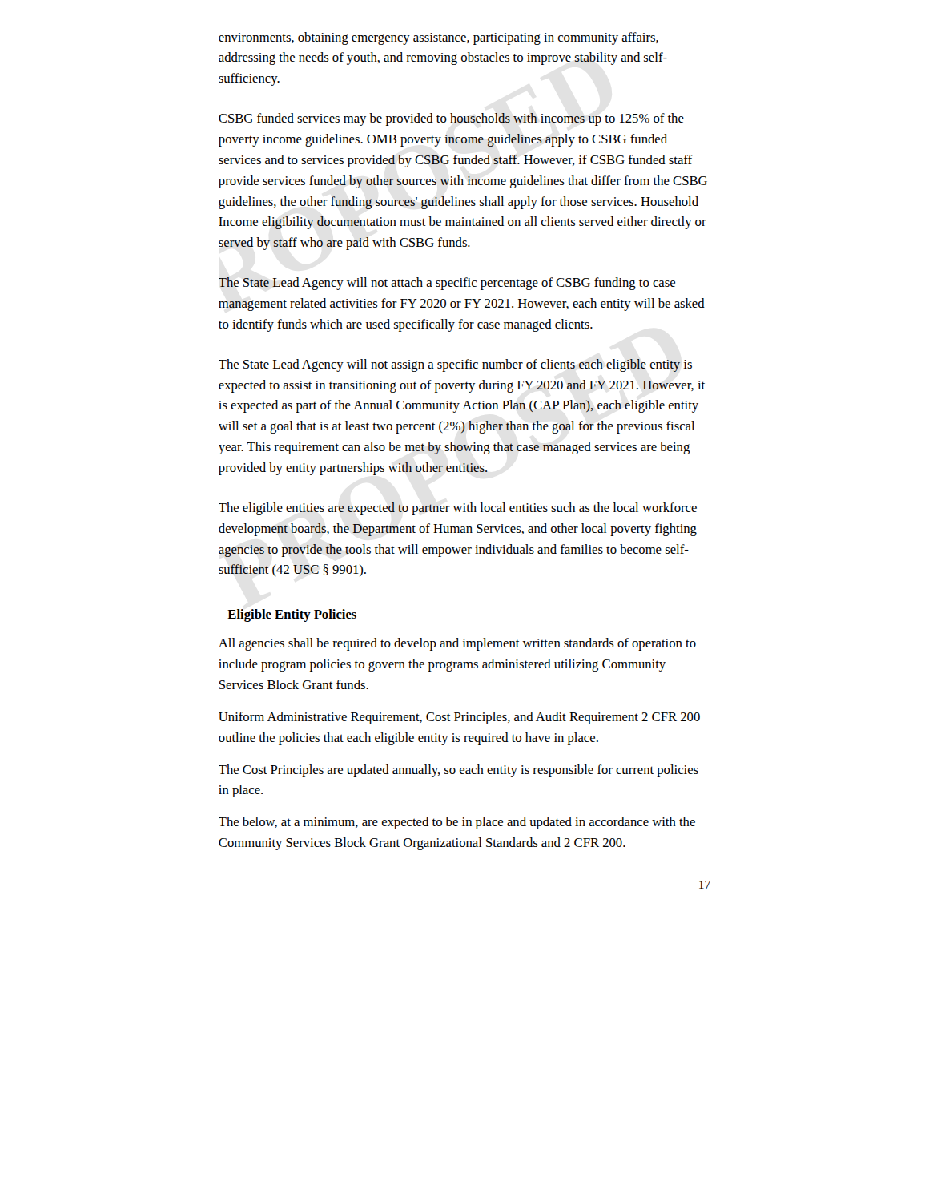PROPOSED PROPOSED
environments, obtaining emergency assistance, participating in community affairs, addressing the needs of youth, and removing obstacles to improve stability and self-sufficiency.
CSBG funded services may be provided to households with incomes up to 125% of the poverty income guidelines. OMB poverty income guidelines apply to CSBG funded services and to services provided by CSBG funded staff. However, if CSBG funded staff provide services funded by other sources with income guidelines that differ from the CSBG guidelines, the other funding sources' guidelines shall apply for those services. Household Income eligibility documentation must be maintained on all clients served either directly or served by staff who are paid with CSBG funds.
The State Lead Agency will not attach a specific percentage of CSBG funding to case management related activities for FY 2020 or FY 2021. However, each entity will be asked to identify funds which are used specifically for case managed clients.
The State Lead Agency will not assign a specific number of clients each eligible entity is expected to assist in transitioning out of poverty during FY 2020 and FY 2021. However, it is expected as part of the Annual Community Action Plan (CAP Plan), each eligible entity will set a goal that is at least two percent (2%) higher than the goal for the previous fiscal year. This requirement can also be met by showing that case managed services are being provided by entity partnerships with other entities.
The eligible entities are expected to partner with local entities such as the local workforce development boards, the Department of Human Services, and other local poverty fighting agencies to provide the tools that will empower individuals and families to become self-sufficient (42 USC § 9901).
Eligible Entity Policies
All agencies shall be required to develop and implement written standards of operation to include program policies to govern the programs administered utilizing Community Services Block Grant funds.
Uniform Administrative Requirement, Cost Principles, and Audit Requirement 2 CFR 200 outline the policies that each eligible entity is required to have in place.
The Cost Principles are updated annually, so each entity is responsible for current policies in place.
The below, at a minimum, are expected to be in place and updated in accordance with the Community Services Block Grant Organizational Standards and 2 CFR 200.
17